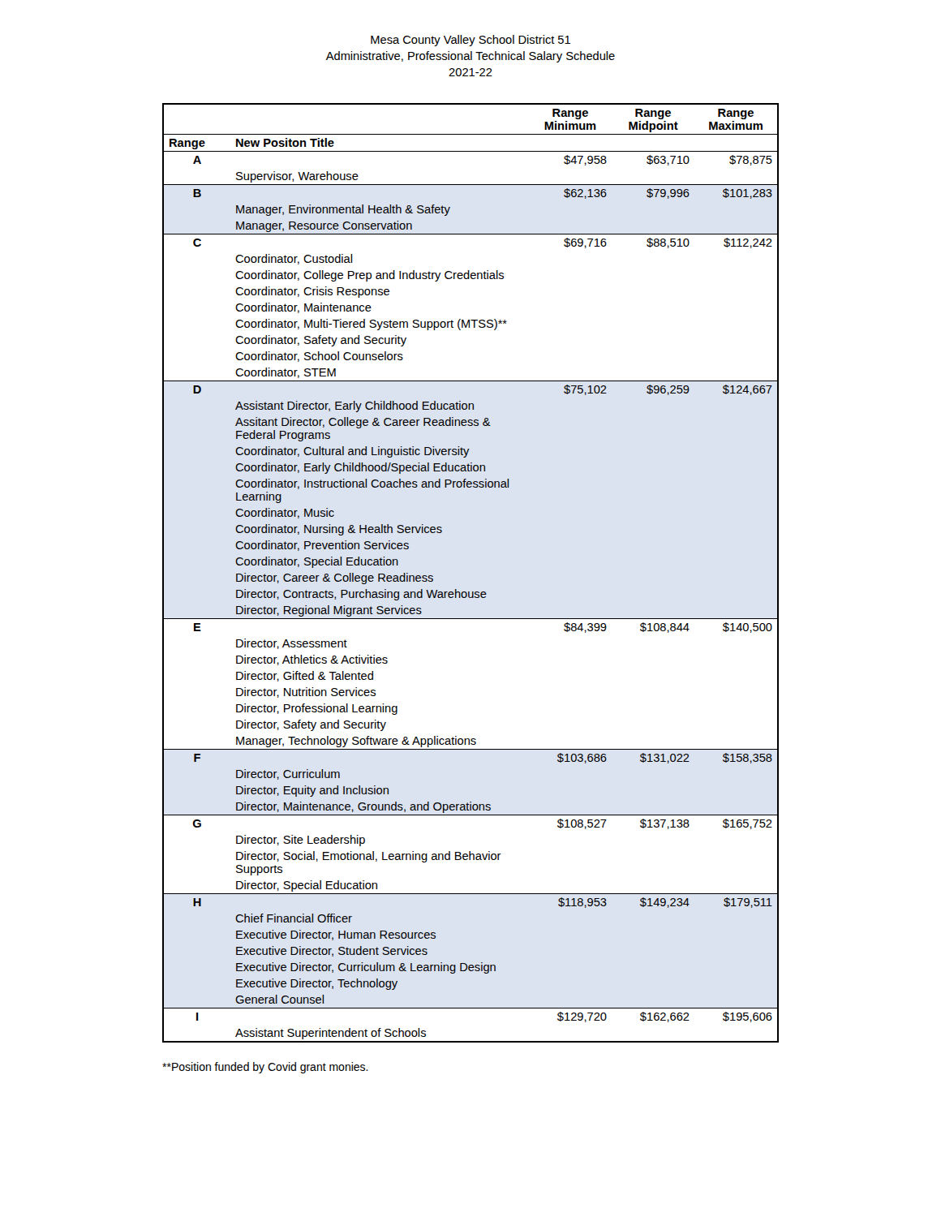Mesa County Valley School District 51
Administrative, Professional Technical Salary Schedule
2021-22
| | | Range Minimum | Range Midpoint | Range Maximum |
| --- | --- | --- | --- | --- |
| Range | New Positon Title | | | |
| A | | $47,958 | $63,710 | $78,875 |
| | Supervisor, Warehouse | | | |
| B | | $62,136 | $79,996 | $101,283 |
| | Manager, Environmental Health & Safety | | | |
| | Manager, Resource Conservation | | | |
| C | | $69,716 | $88,510 | $112,242 |
| | Coordinator, Custodial | | | |
| | Coordinator, College Prep and Industry Credentials | | | |
| | Coordinator, Crisis Response | | | |
| | Coordinator, Maintenance | | | |
| | Coordinator, Multi-Tiered System Support (MTSS)** | | | |
| | Coordinator, Safety and Security | | | |
| | Coordinator, School Counselors | | | |
| | Coordinator, STEM | | | |
| D | | $75,102 | $96,259 | $124,667 |
| | Assistant Director, Early Childhood Education | | | |
| | Assitant Director, College & Career Readiness & Federal Programs | | | |
| | Coordinator, Cultural and Linguistic Diversity | | | |
| | Coordinator, Early Childhood/Special Education | | | |
| | Coordinator, Instructional Coaches and Professional Learning | | | |
| | Coordinator, Music | | | |
| | Coordinator, Nursing & Health Services | | | |
| | Coordinator, Prevention Services | | | |
| | Coordinator, Special Education | | | |
| | Director, Career & College Readiness | | | |
| | Director, Contracts, Purchasing and Warehouse | | | |
| | Director, Regional Migrant Services | | | |
| E | | $84,399 | $108,844 | $140,500 |
| | Director, Assessment | | | |
| | Director, Athletics & Activities | | | |
| | Director, Gifted & Talented | | | |
| | Director, Nutrition Services | | | |
| | Director, Professional Learning | | | |
| | Director, Safety and Security | | | |
| | Manager, Technology Software & Applications | | | |
| F | | $103,686 | $131,022 | $158,358 |
| | Director, Curriculum | | | |
| | Director, Equity and Inclusion | | | |
| | Director, Maintenance, Grounds, and Operations | | | |
| G | | $108,527 | $137,138 | $165,752 |
| | Director, Site Leadership | | | |
| | Director, Social, Emotional, Learning and Behavior Supports | | | |
| | Director, Special Education | | | |
| H | | $118,953 | $149,234 | $179,511 |
| | Chief Financial Officer | | | |
| | Executive Director, Human Resources | | | |
| | Executive Director, Student Services | | | |
| | Executive Director, Curriculum & Learning Design | | | |
| | Executive Director, Technology | | | |
| | General Counsel | | | |
| I | | $129,720 | $162,662 | $195,606 |
| | Assistant Superintendent of Schools | | | |
**Position funded by Covid grant monies.